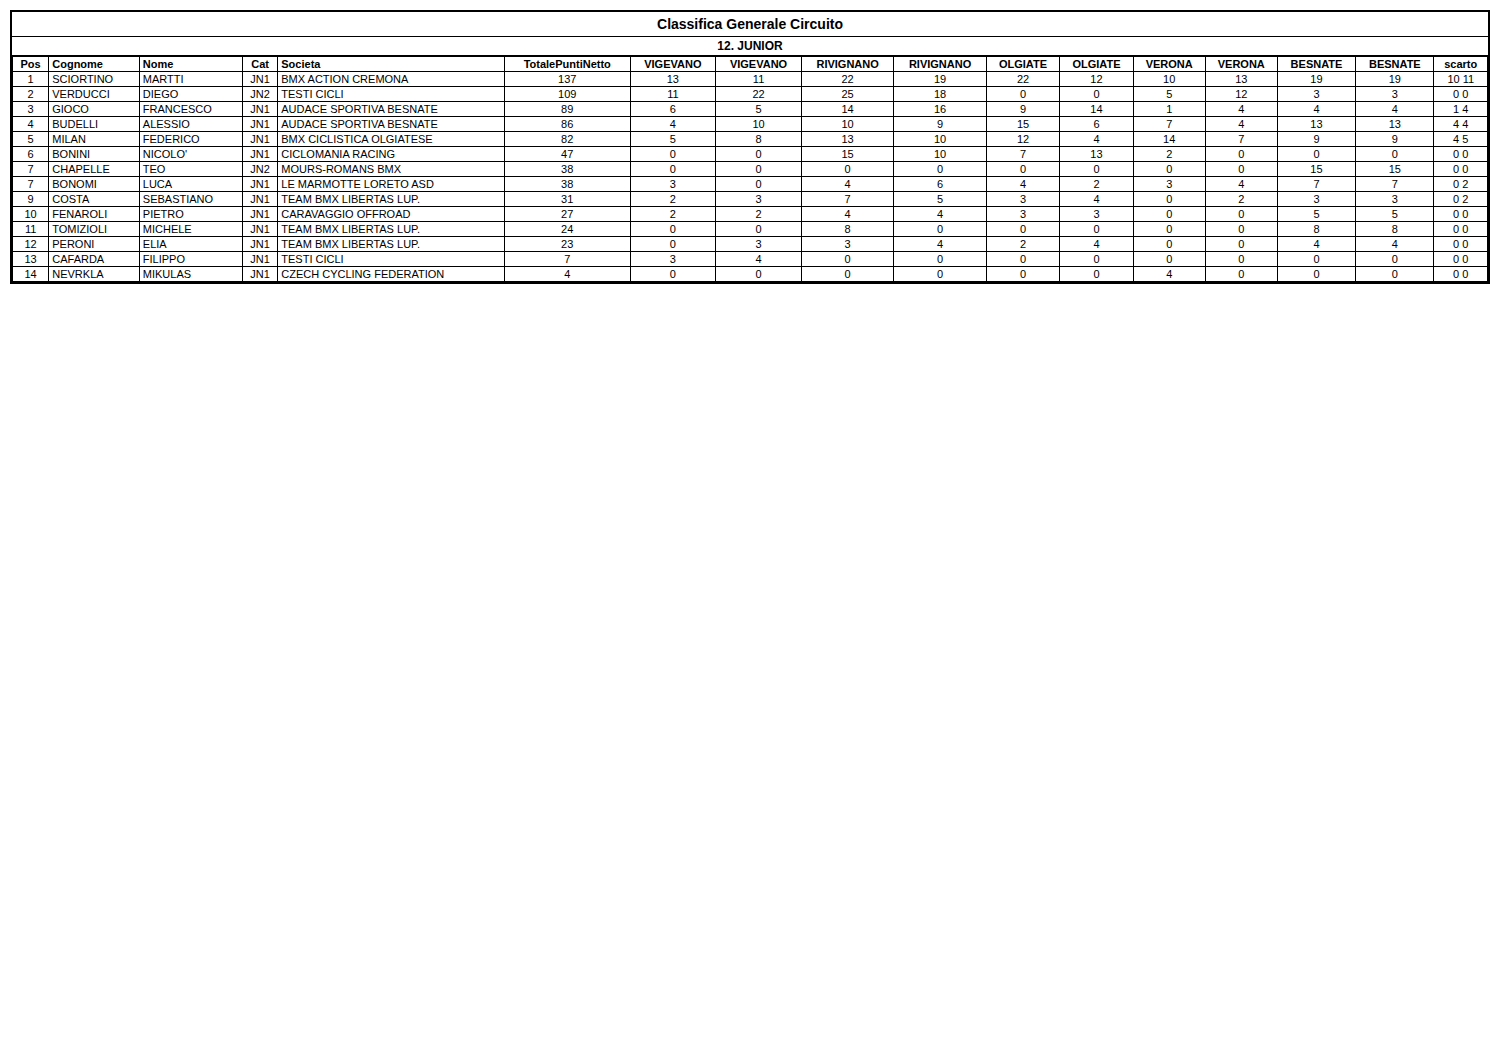| Classifica Generale Circuito |
| 12. JUNIOR |
| / Pos / Cognome / Nome / Cat / Societa / TotalePuntiNetto / VIGEVANO / VIGEVANO / RIVIGNANO / RIVIGNANO / OLGIATE / OLGIATE / VERONA / VERONA / BESNATE / BESNATE / scarto / / --- / --- / --- / --- / --- / --- / --- / --- / --- / --- / --- / --- / --- / --- / --- / --- / --- / / 1 / SCIORTINO / MARTTI / JN1 / BMX ACTION CREMONA / 137 / 13 / 11 / 22 / 19 / 22 / 12 / 10 / 13 / 19 / 19 / 10 11 / / 2 / VERDUCCI / DIEGO / JN2 / TESTI CICLI / 109 / 11 / 22 / 25 / 18 / 0 / 0 / 5 / 12 / 3 / 3 / 0 0 / / 3 / GIOCO / FRANCESCO / JN1 / AUDACE SPORTIVA BESNATE / 89 / 6 / 5 / 14 / 16 / 9 / 14 / 1 / 4 / 4 / 4 / 1 4 / / 4 / BUDELLI / ALESSIO / JN1 / AUDACE SPORTIVA BESNATE / 86 / 4 / 10 / 10 / 9 / 15 / 6 / 7 / 4 / 13 / 13 / 4 4 / / 5 / MILAN / FEDERICO / JN1 / BMX CICLISTICA OLGIATESE / 82 / 5 / 8 / 13 / 10 / 12 / 4 / 14 / 7 / 9 / 9 / 4 5 / / 6 / BONINI / NICOLO' / JN1 / CICLOMANIA RACING / 47 / 0 / 0 / 15 / 10 / 7 / 13 / 2 / 0 / 0 / 0 / 0 0 / / 7 / CHAPELLE / TEO / JN2 / MOURS-ROMANS BMX / 38 / 0 / 0 / 0 / 0 / 0 / 0 / 0 / 0 / 15 / 15 / 0 0 / / 7 / BONOMI / LUCA / JN1 / LE MARMOTTE LORETO ASD / 38 / 3 / 0 / 4 / 6 / 4 / 2 / 3 / 4 / 7 / 7 / 0 2 / / 9 / COSTA / SEBASTIANO / JN1 / TEAM BMX LIBERTAS LUP. / 31 / 2 / 3 / 7 / 5 / 3 / 4 / 0 / 2 / 3 / 3 / 0 2 / / 10 / FENAROLI / PIETRO / JN1 / CARAVAGGIO OFFROAD / 27 / 2 / 2 / 4 / 4 / 3 / 3 / 0 / 0 / 5 / 5 / 0 0 / / 11 / TOMIZIOLI / MICHELE / JN1 / TEAM BMX LIBERTAS LUP. / 24 / 0 / 0 / 8 / 0 / 0 / 0 / 0 / 0 / 8 / 8 / 0 0 / / 12 / PERONI / ELIA / JN1 / TEAM BMX LIBERTAS LUP. / 23 / 0 / 3 / 3 / 4 / 2 / 4 / 0 / 0 / 4 / 4 / 0 0 / / 13 / CAFARDA / FILIPPO / JN1 / TESTI CICLI / 7 / 3 / 4 / 0 / 0 / 0 / 0 / 0 / 0 / 0 / 0 / 0 0 / / 14 / NEVRKLA / MIKULAS / JN1 / CZECH CYCLING FEDERATION / 4 / 0 / 0 / 0 / 0 / 0 / 0 / 4 / 0 / 0 / 0 / 0 0 / |